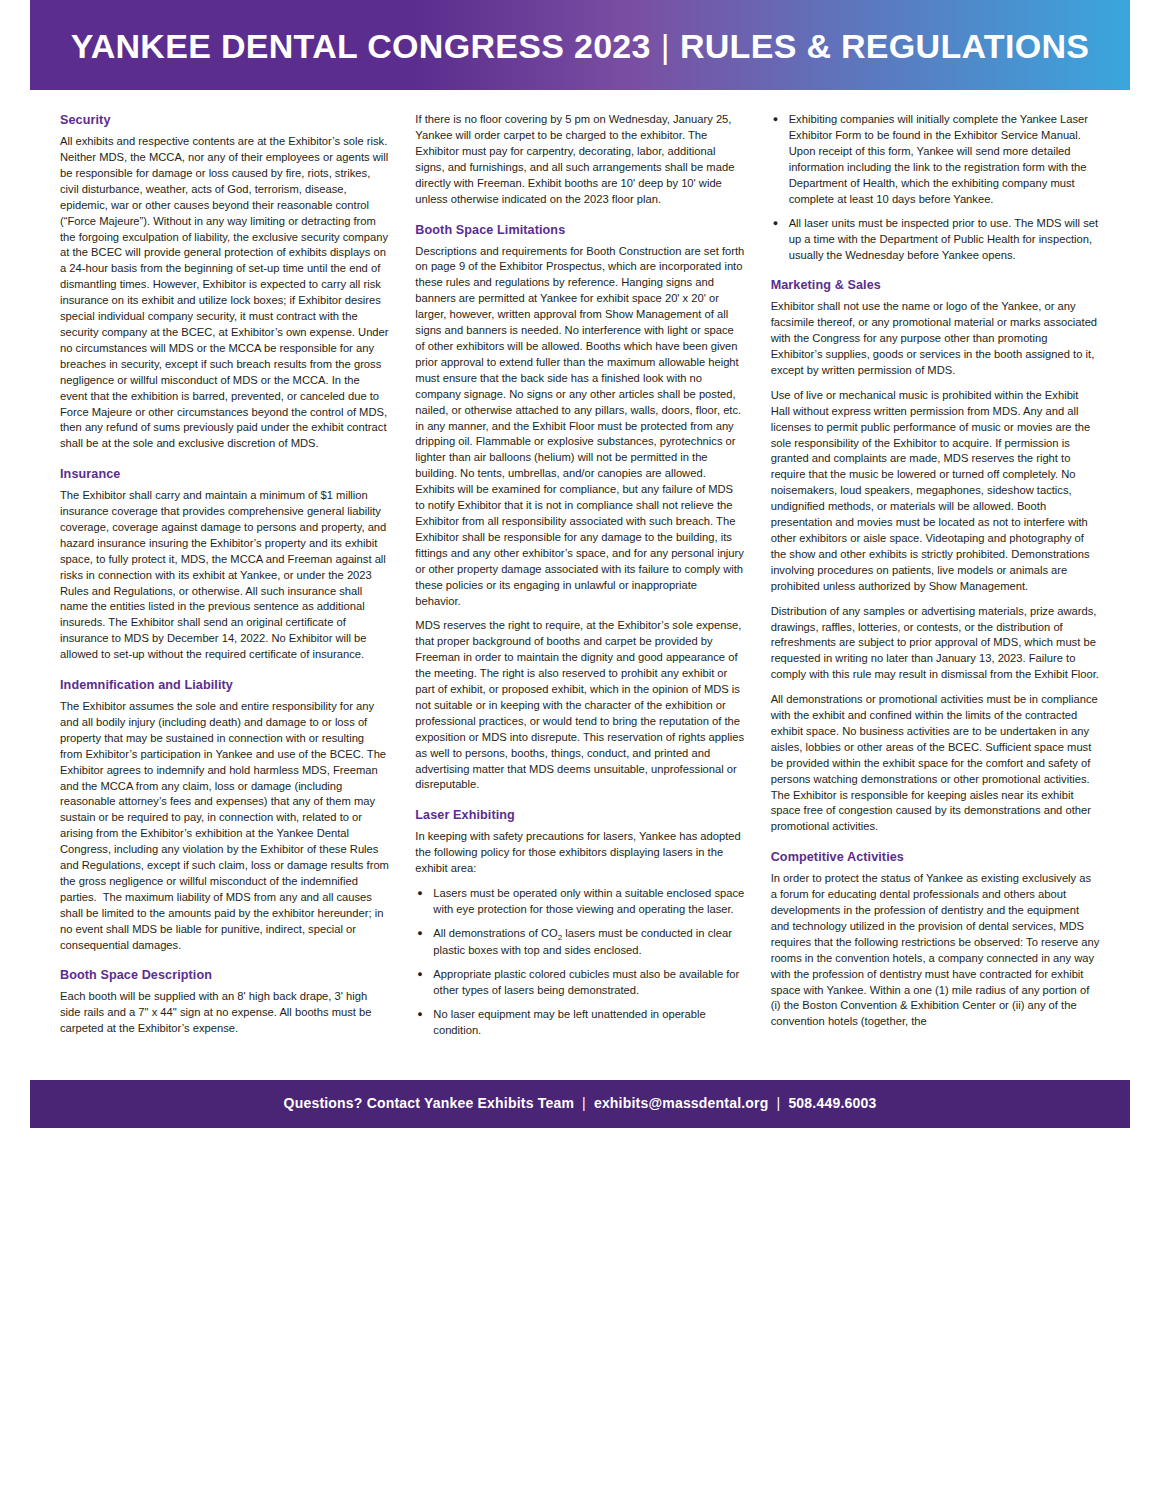YANKEE DENTAL CONGRESS 2023|RULES & REGULATIONS
Security
All exhibits and respective contents are at the Exhibitor’s sole risk. Neither MDS, the MCCA, nor any of their employees or agents will be responsible for damage or loss caused by fire, riots, strikes, civil disturbance, weather, acts of God, terrorism, disease, epidemic, war or other causes beyond their reasonable control (“Force Majeure”). Without in any way limiting or detracting from the forgoing exculpation of liability, the exclusive security company at the BCEC will provide general protection of exhibits displays on a 24-hour basis from the beginning of set-up time until the end of dismantling times. However, Exhibitor is expected to carry all risk insurance on its exhibit and utilize lock boxes; if Exhibitor desires special individual company security, it must contract with the security company at the BCEC, at Exhibitor’s own expense. Under no circumstances will MDS or the MCCA be responsible for any breaches in security, except if such breach results from the gross negligence or willful misconduct of MDS or the MCCA. In the event that the exhibition is barred, prevented, or canceled due to Force Majeure or other circumstances beyond the control of MDS, then any refund of sums previously paid under the exhibit contract shall be at the sole and exclusive discretion of MDS.
Insurance
The Exhibitor shall carry and maintain a minimum of $1 million insurance coverage that provides comprehensive general liability coverage, coverage against damage to persons and property, and hazard insurance insuring the Exhibitor’s property and its exhibit space, to fully protect it, MDS, the MCCA and Freeman against all risks in connection with its exhibit at Yankee, or under the 2023 Rules and Regulations, or otherwise. All such insurance shall name the entities listed in the previous sentence as additional insureds. The Exhibitor shall send an original certificate of insurance to MDS by December 14, 2022. No Exhibitor will be allowed to set-up without the required certificate of insurance.
Indemnification and Liability
The Exhibitor assumes the sole and entire responsibility for any and all bodily injury (including death) and damage to or loss of property that may be sustained in connection with or resulting from Exhibitor’s participation in Yankee and use of the BCEC. The Exhibitor agrees to indemnify and hold harmless MDS, Freeman and the MCCA from any claim, loss or damage (including reasonable attorney’s fees and expenses) that any of them may sustain or be required to pay, in connection with, related to or arising from the Exhibitor’s exhibition at the Yankee Dental Congress, including any violation by the Exhibitor of these Rules and Regulations, except if such claim, loss or damage results from the gross negligence or willful misconduct of the indemnified parties. The maximum liability of MDS from any and all causes shall be limited to the amounts paid by the exhibitor hereunder; in no event shall MDS be liable for punitive, indirect, special or consequential damages.
Booth Space Description
Each booth will be supplied with an 8' high back drape, 3' high side rails and a 7" x 44" sign at no expense. All booths must be carpeted at the Exhibitor’s expense.
If there is no floor covering by 5 pm on Wednesday, January 25, Yankee will order carpet to be charged to the exhibitor. The Exhibitor must pay for carpentry, decorating, labor, additional signs, and furnishings, and all such arrangements shall be made directly with Freeman. Exhibit booths are 10' deep by 10' wide unless otherwise indicated on the 2023 floor plan.
Booth Space Limitations
Descriptions and requirements for Booth Construction are set forth on page 9 of the Exhibitor Prospectus, which are incorporated into these rules and regulations by reference. Hanging signs and banners are permitted at Yankee for exhibit space 20' x 20' or larger, however, written approval from Show Management of all signs and banners is needed. No interference with light or space of other exhibitors will be allowed. Booths which have been given prior approval to extend fuller than the maximum allowable height must ensure that the back side has a finished look with no company signage. No signs or any other articles shall be posted, nailed, or otherwise attached to any pillars, walls, doors, floor, etc. in any manner, and the Exhibit Floor must be protected from any dripping oil. Flammable or explosive substances, pyrotechnics or lighter than air balloons (helium) will not be permitted in the building. No tents, umbrellas, and/or canopies are allowed. Exhibits will be examined for compliance, but any failure of MDS to notify Exhibitor that it is not in compliance shall not relieve the Exhibitor from all responsibility associated with such breach. The Exhibitor shall be responsible for any damage to the building, its fittings and any other exhibitor’s space, and for any personal injury or other property damage associated with its failure to comply with these policies or its engaging in unlawful or inappropriate behavior.
MDS reserves the right to require, at the Exhibitor’s sole expense, that proper background of booths and carpet be provided by Freeman in order to maintain the dignity and good appearance of the meeting. The right is also reserved to prohibit any exhibit or part of exhibit, or proposed exhibit, which in the opinion of MDS is not suitable or in keeping with the character of the exhibition or professional practices, or would tend to bring the reputation of the exposition or MDS into disrepute. This reservation of rights applies as well to persons, booths, things, conduct, and printed and advertising matter that MDS deems unsuitable, unprofessional or disreputable.
Laser Exhibiting
In keeping with safety precautions for lasers, Yankee has adopted the following policy for those exhibitors displaying lasers in the exhibit area:
Lasers must be operated only within a suitable enclosed space with eye protection for those viewing and operating the laser.
All demonstrations of CO2 lasers must be conducted in clear plastic boxes with top and sides enclosed.
Appropriate plastic colored cubicles must also be available for other types of lasers being demonstrated.
No laser equipment may be left unattended in operable condition.
Exhibiting companies will initially complete the Yankee Laser Exhibitor Form to be found in the Exhibitor Service Manual. Upon receipt of this form, Yankee will send more detailed information including the link to the registration form with the Department of Health, which the exhibiting company must complete at least 10 days before Yankee.
All laser units must be inspected prior to use. The MDS will set up a time with the Department of Public Health for inspection, usually the Wednesday before Yankee opens.
Marketing & Sales
Exhibitor shall not use the name or logo of the Yankee, or any facsimile thereof, or any promotional material or marks associated with the Congress for any purpose other than promoting Exhibitor’s supplies, goods or services in the booth assigned to it, except by written permission of MDS.
Use of live or mechanical music is prohibited within the Exhibit Hall without express written permission from MDS. Any and all licenses to permit public performance of music or movies are the sole responsibility of the Exhibitor to acquire. If permission is granted and complaints are made, MDS reserves the right to require that the music be lowered or turned off completely. No noisemakers, loud speakers, megaphones, sideshow tactics, undignified methods, or materials will be allowed. Booth presentation and movies must be located as not to interfere with other exhibitors or aisle space. Videotaping and photography of the show and other exhibits is strictly prohibited. Demonstrations involving procedures on patients, live models or animals are prohibited unless authorized by Show Management.
Distribution of any samples or advertising materials, prize awards, drawings, raffles, lotteries, or contests, or the distribution of refreshments are subject to prior approval of MDS, which must be requested in writing no later than January 13, 2023. Failure to comply with this rule may result in dismissal from the Exhibit Floor.
All demonstrations or promotional activities must be in compliance with the exhibit and confined within the limits of the contracted exhibit space. No business activities are to be undertaken in any aisles, lobbies or other areas of the BCEC. Sufficient space must be provided within the exhibit space for the comfort and safety of persons watching demonstrations or other promotional activities. The Exhibitor is responsible for keeping aisles near its exhibit space free of congestion caused by its demonstrations and other promotional activities.
Competitive Activities
In order to protect the status of Yankee as existing exclusively as a forum for educating dental professionals and others about developments in the profession of dentistry and the equipment and technology utilized in the provision of dental services, MDS requires that the following restrictions be observed: To reserve any rooms in the convention hotels, a company connected in any way with the profession of dentistry must have contracted for exhibit space with Yankee. Within a one (1) mile radius of any portion of (i) the Boston Convention & Exhibition Center or (ii) any of the convention hotels (together, the
Questions? Contact Yankee Exhibits Team|exhibits@massdental.org|508.449.6003